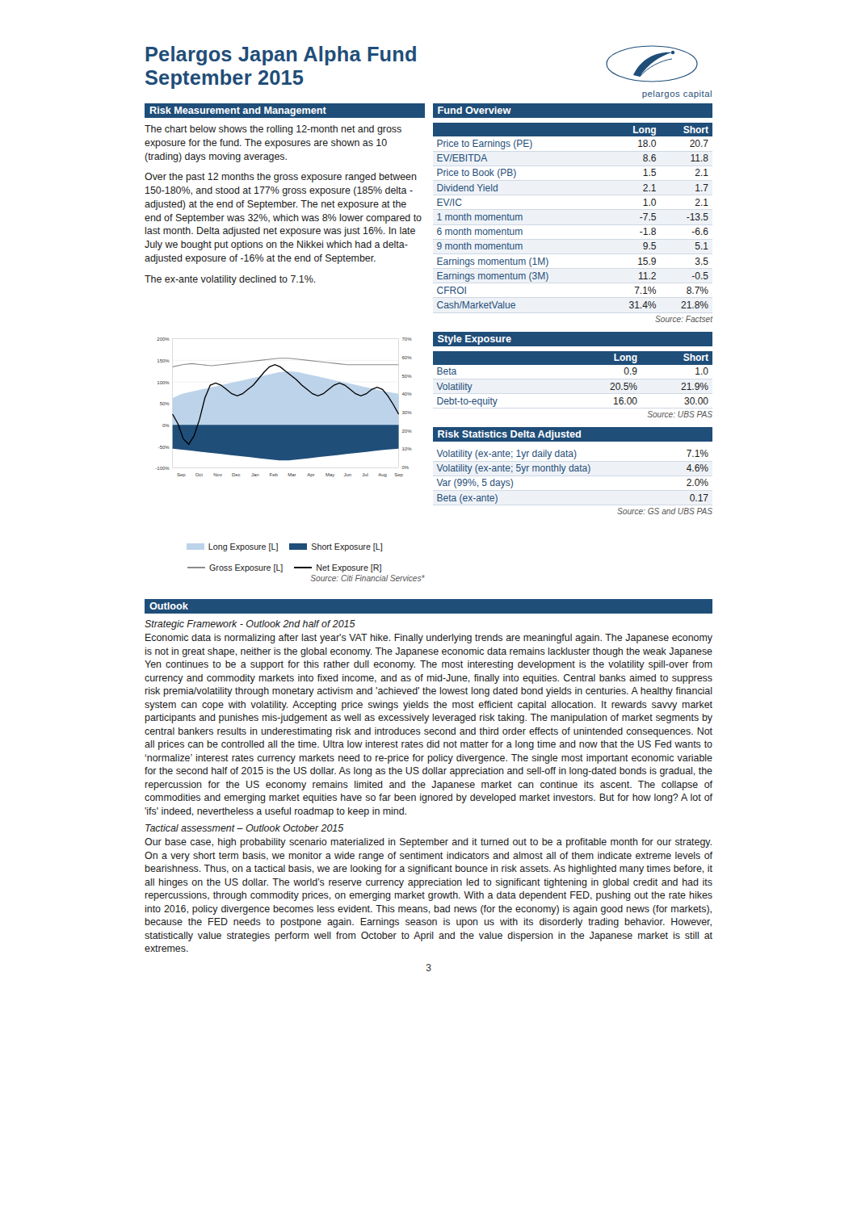Pelargos Japan Alpha Fund
September 2015
pelargos capital
Risk Measurement and Management
The chart below shows the rolling 12-month net and gross exposure for the fund. The exposures are shown as 10 (trading) days moving averages.
Over the past 12 months the gross exposure ranged between 150-180%, and stood at 177% gross exposure (185% delta -adjusted) at the end of September. The net exposure at the end of September was 32%, which was 8% lower compared to last month. Delta adjusted net exposure was just 16%. In late July we bought put options on the Nikkei which had a delta-adjusted exposure of -16% at the end of September.
The ex-ante volatility declined to 7.1%.
200% 150% 100% 50% 0% -50% -100% 70% 60% 50% 40% 30% 20% 10% 0% Sep Oct Nov Dec Jan Feb Mar Apr May Jun Jul Aug Sep
Long Exposure [L]
Short Exposure [L]
Gross Exposure [L]
Net Exposure [R]
Source: Citi Financial Services*
Fund Overview
| | Long | Short |
| --- | --- | --- |
| Price to Earnings (PE) | 18.0 | 20.7 |
| EV/EBITDA | 8.6 | 11.8 |
| Price to Book (PB) | 1.5 | 2.1 |
| Dividend Yield | 2.1 | 1.7 |
| EV/IC | 1.0 | 2.1 |
| 1 month momentum | -7.5 | -13.5 |
| 6 month momentum | -1.8 | -6.6 |
| 9 month momentum | 9.5 | 5.1 |
| Earnings momentum (1M) | 15.9 | 3.5 |
| Earnings momentum (3M) | 11.2 | -0.5 |
| CFROI | 7.1% | 8.7% |
| Cash/MarketValue | 31.4% | 21.8% |
Source: Factset
Style Exposure
| | Long | Short |
| --- | --- | --- |
| Beta | 0.9 | 1.0 |
| Volatility | 20.5% | 21.9% |
| Debt-to-equity | 16.00 | 30.00 |
Source: UBS PAS
Risk Statistics Delta Adjusted
| Volatility (ex-ante; 1yr daily data) | 7.1% |
| Volatility (ex-ante; 5yr monthly data) | 4.6% |
| Var (99%, 5 days) | 2.0% |
| Beta (ex-ante) | 0.17 |
Source: GS and UBS PAS
Outlook
Strategic Framework - Outlook 2nd half of 2015
Economic data is normalizing after last year's VAT hike. Finally underlying trends are meaningful again. The Japanese economy is not in great shape, neither is the global economy. The Japanese economic data remains lackluster though the weak Japanese Yen continues to be a support for this rather dull economy. The most interesting development is the volatility spill-over from currency and commodity markets into fixed income, and as of mid-June, finally into equities. Central banks aimed to suppress risk premia/volatility through monetary activism and 'achieved' the lowest long dated bond yields in centuries. A healthy financial system can cope with volatility. Accepting price swings yields the most efficient capital allocation. It rewards savvy market participants and punishes mis-judgement as well as excessively leveraged risk taking. The manipulation of market segments by central bankers results in underestimating risk and introduces second and third order effects of unintended consequences. Not all prices can be controlled all the time. Ultra low interest rates did not matter for a long time and now that the US Fed wants to ‘normalize’ interest rates currency markets need to re-price for policy divergence. The single most important economic variable for the second half of 2015 is the US dollar. As long as the US dollar appreciation and sell-off in long-dated bonds is gradual, the repercussion for the US economy remains limited and the Japanese market can continue its ascent. The collapse of commodities and emerging market equities have so far been ignored by developed market investors. But for how long? A lot of 'ifs' indeed, nevertheless a useful roadmap to keep in mind.
Tactical assessment – Outlook October 2015
Our base case, high probability scenario materialized in September and it turned out to be a profitable month for our strategy. On a very short term basis, we monitor a wide range of sentiment indicators and almost all of them indicate extreme levels of bearishness. Thus, on a tactical basis, we are looking for a significant bounce in risk assets. As highlighted many times before, it all hinges on the US dollar. The world’s reserve currency appreciation led to significant tightening in global credit and had its repercussions, through commodity prices, on emerging market growth. With a data dependent FED, pushing out the rate hikes into 2016, policy divergence becomes less evident. This means, bad news (for the economy) is again good news (for markets), because the FED needs to postpone again. Earnings season is upon us with its disorderly trading behavior. However, statistically value strategies perform well from October to April and the value dispersion in the Japanese market is still at extremes.
3